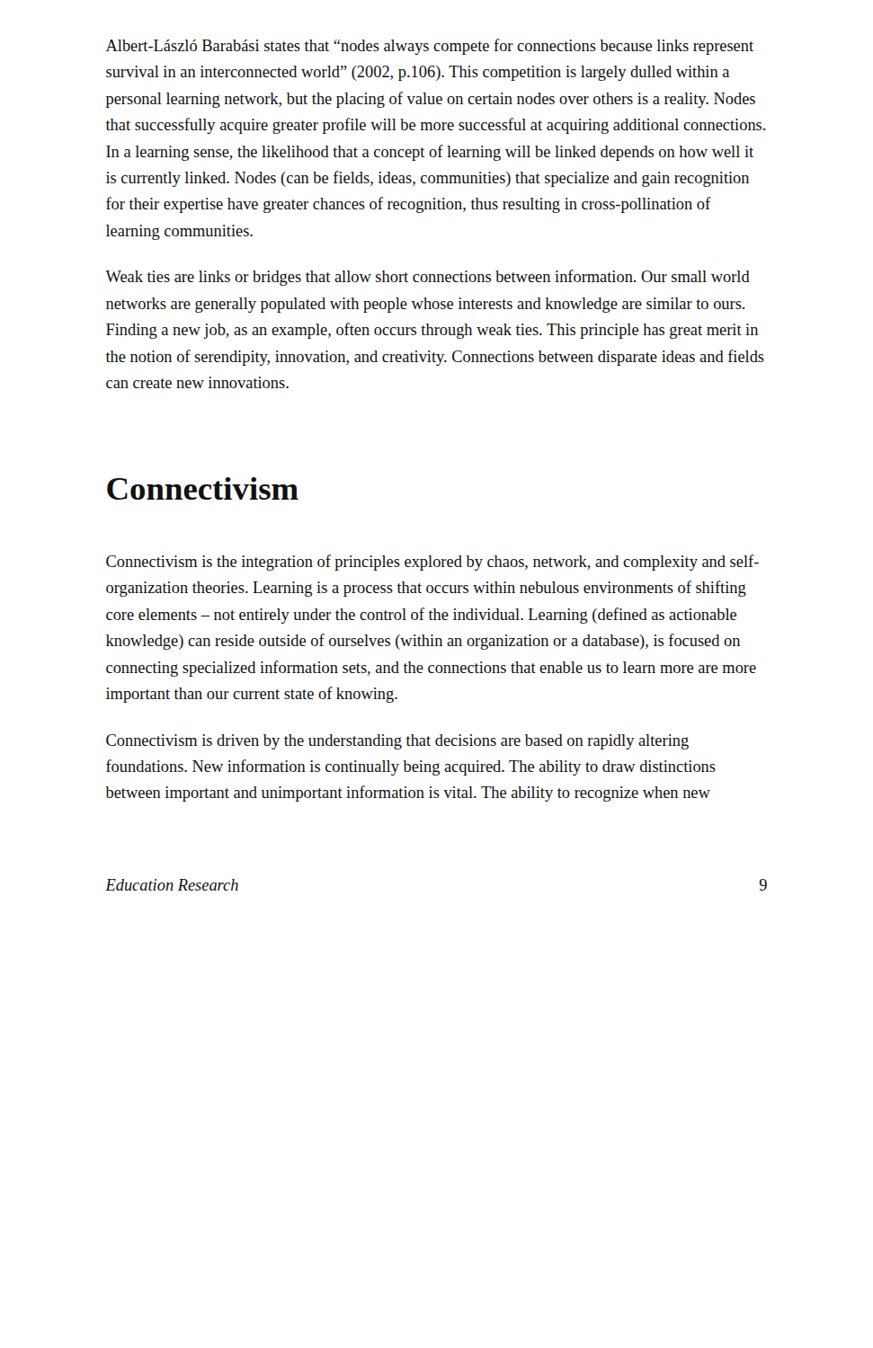Albert-László Barabási states that “nodes always compete for connections because links represent survival in an interconnected world” (2002, p.106). This competition is largely dulled within a personal learning network, but the placing of value on certain nodes over others is a reality. Nodes that successfully acquire greater profile will be more successful at acquiring additional connections. In a learning sense, the likelihood that a concept of learning will be linked depends on how well it is currently linked. Nodes (can be fields, ideas, communities) that specialize and gain recognition for their expertise have greater chances of recognition, thus resulting in cross-pollination of learning communities.
Weak ties are links or bridges that allow short connections between information. Our small world networks are generally populated with people whose interests and knowledge are similar to ours. Finding a new job, as an example, often occurs through weak ties. This principle has great merit in the notion of serendipity, innovation, and creativity. Connections between disparate ideas and fields can create new innovations.
Connectivism
Connectivism is the integration of principles explored by chaos, network, and complexity and self-organization theories. Learning is a process that occurs within nebulous environments of shifting core elements – not entirely under the control of the individual. Learning (defined as actionable knowledge) can reside outside of ourselves (within an organization or a database), is focused on connecting specialized information sets, and the connections that enable us to learn more are more important than our current state of knowing.
Connectivism is driven by the understanding that decisions are based on rapidly altering foundations. New information is continually being acquired. The ability to draw distinctions between important and unimportant information is vital. The ability to recognize when new
Education Research 9